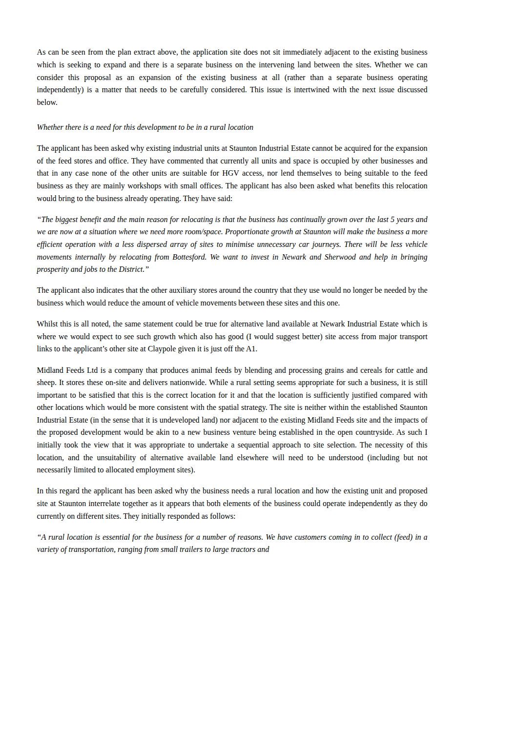As can be seen from the plan extract above, the application site does not sit immediately adjacent to the existing business which is seeking to expand and there is a separate business on the intervening land between the sites. Whether we can consider this proposal as an expansion of the existing business at all (rather than a separate business operating independently) is a matter that needs to be carefully considered. This issue is intertwined with the next issue discussed below.
Whether there is a need for this development to be in a rural location
The applicant has been asked why existing industrial units at Staunton Industrial Estate cannot be acquired for the expansion of the feed stores and office. They have commented that currently all units and space is occupied by other businesses and that in any case none of the other units are suitable for HGV access, nor lend themselves to being suitable to the feed business as they are mainly workshops with small offices. The applicant has also been asked what benefits this relocation would bring to the business already operating. They have said:
“The biggest benefit and the main reason for relocating is that the business has continually grown over the last 5 years and we are now at a situation where we need more room/space. Proportionate growth at Staunton will make the business a more efficient operation with a less dispersed array of sites to minimise unnecessary car journeys. There will be less vehicle movements internally by relocating from Bottesford. We want to invest in Newark and Sherwood and help in bringing prosperity and jobs to the District.”
The applicant also indicates that the other auxiliary stores around the country that they use would no longer be needed by the business which would reduce the amount of vehicle movements between these sites and this one.
Whilst this is all noted, the same statement could be true for alternative land available at Newark Industrial Estate which is where we would expect to see such growth which also has good (I would suggest better) site access from major transport links to the applicant’s other site at Claypole given it is just off the A1.
Midland Feeds Ltd is a company that produces animal feeds by blending and processing grains and cereals for cattle and sheep. It stores these on-site and delivers nationwide. While a rural setting seems appropriate for such a business, it is still important to be satisfied that this is the correct location for it and that the location is sufficiently justified compared with other locations which would be more consistent with the spatial strategy. The site is neither within the established Staunton Industrial Estate (in the sense that it is undeveloped land) nor adjacent to the existing Midland Feeds site and the impacts of the proposed development would be akin to a new business venture being established in the open countryside. As such I initially took the view that it was appropriate to undertake a sequential approach to site selection. The necessity of this location, and the unsuitability of alternative available land elsewhere will need to be understood (including but not necessarily limited to allocated employment sites).
In this regard the applicant has been asked why the business needs a rural location and how the existing unit and proposed site at Staunton interrelate together as it appears that both elements of the business could operate independently as they do currently on different sites. They initially responded as follows:
“A rural location is essential for the business for a number of reasons. We have customers coming in to collect (feed) in a variety of transportation, ranging from small trailers to large tractors and